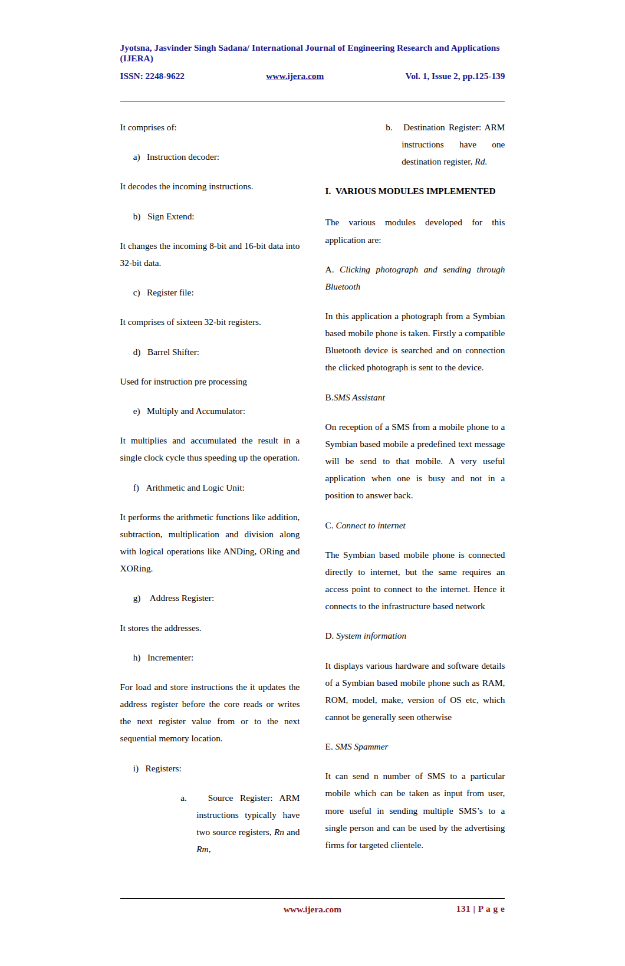Jyotsna, Jasvinder Singh Sadana/ International Journal of Engineering Research and Applications (IJERA)
ISSN: 2248-9622 www.ijera.com Vol. 1, Issue 2, pp.125-139
It comprises of:
a) Instruction decoder:
It decodes the incoming instructions.
b) Sign Extend:
It changes the incoming 8-bit and 16-bit data into 32-bit data.
c) Register file:
It comprises of sixteen 32-bit registers.
d) Barrel Shifter:
Used for instruction pre processing
e) Multiply and Accumulator:
It multiplies and accumulated the result in a single clock cycle thus speeding up the operation.
f) Arithmetic and Logic Unit:
It performs the arithmetic functions like addition, subtraction, multiplication and division along with logical operations like ANDing, ORing and XORing.
g) Address Register:
It stores the addresses.
h) Incrementer:
For load and store instructions the it updates the address register before the core reads or writes the next register value from or to the next sequential memory location.
i) Registers:
a. Source Register: ARM instructions typically have two source registers, Rn and Rm,
b. Destination Register: ARM instructions have one destination register, Rd.
I. VARIOUS MODULES IMPLEMENTED
The various modules developed for this application are:
A. Clicking photograph and sending through Bluetooth
In this application a photograph from a Symbian based mobile phone is taken. Firstly a compatible Bluetooth device is searched and on connection the clicked photograph is sent to the device.
B.SMS Assistant
On reception of a SMS from a mobile phone to a Symbian based mobile a predefined text message will be send to that mobile. A very useful application when one is busy and not in a position to answer back.
C. Connect to internet
The Symbian based mobile phone is connected directly to internet, but the same requires an access point to connect to the internet. Hence it connects to the infrastructure based network
D. System information
It displays various hardware and software details of a Symbian based mobile phone such as RAM, ROM, model, make, version of OS etc, which cannot be generally seen otherwise
E. SMS Spammer
It can send n number of SMS to a particular mobile which can be taken as input from user, more useful in sending multiple SMS’s to a single person and can be used by the advertising firms for targeted clientele.
131 | P a g e
www.ijera.com